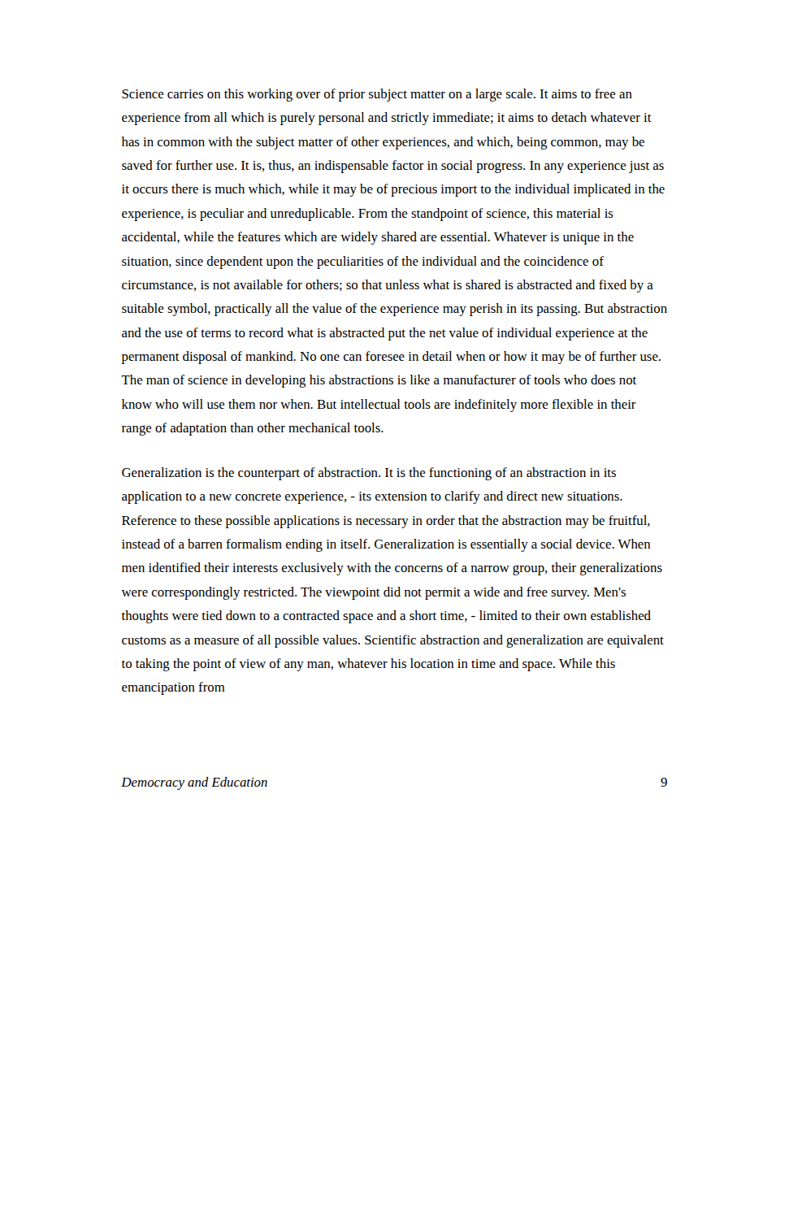Science carries on this working over of prior subject matter on a large scale. It aims to free an experience from all which is purely personal and strictly immediate; it aims to detach whatever it has in common with the subject matter of other experiences, and which, being common, may be saved for further use. It is, thus, an indispensable factor in social progress. In any experience just as it occurs there is much which, while it may be of precious import to the individual implicated in the experience, is peculiar and unreduplicable. From the standpoint of science, this material is accidental, while the features which are widely shared are essential. Whatever is unique in the situation, since dependent upon the peculiarities of the individual and the coincidence of circumstance, is not available for others; so that unless what is shared is abstracted and fixed by a suitable symbol, practically all the value of the experience may perish in its passing. But abstraction and the use of terms to record what is abstracted put the net value of individual experience at the permanent disposal of mankind. No one can foresee in detail when or how it may be of further use. The man of science in developing his abstractions is like a manufacturer of tools who does not know who will use them nor when. But intellectual tools are indefinitely more flexible in their range of adaptation than other mechanical tools.
Generalization is the counterpart of abstraction. It is the functioning of an abstraction in its application to a new concrete experience, - its extension to clarify and direct new situations. Reference to these possible applications is necessary in order that the abstraction may be fruitful, instead of a barren formalism ending in itself. Generalization is essentially a social device. When men identified their interests exclusively with the concerns of a narrow group, their generalizations were correspondingly restricted. The viewpoint did not permit a wide and free survey. Men's thoughts were tied down to a contracted space and a short time, - limited to their own established customs as a measure of all possible values. Scientific abstraction and generalization are equivalent to taking the point of view of any man, whatever his location in time and space. While this emancipation from
Democracy and Education 9